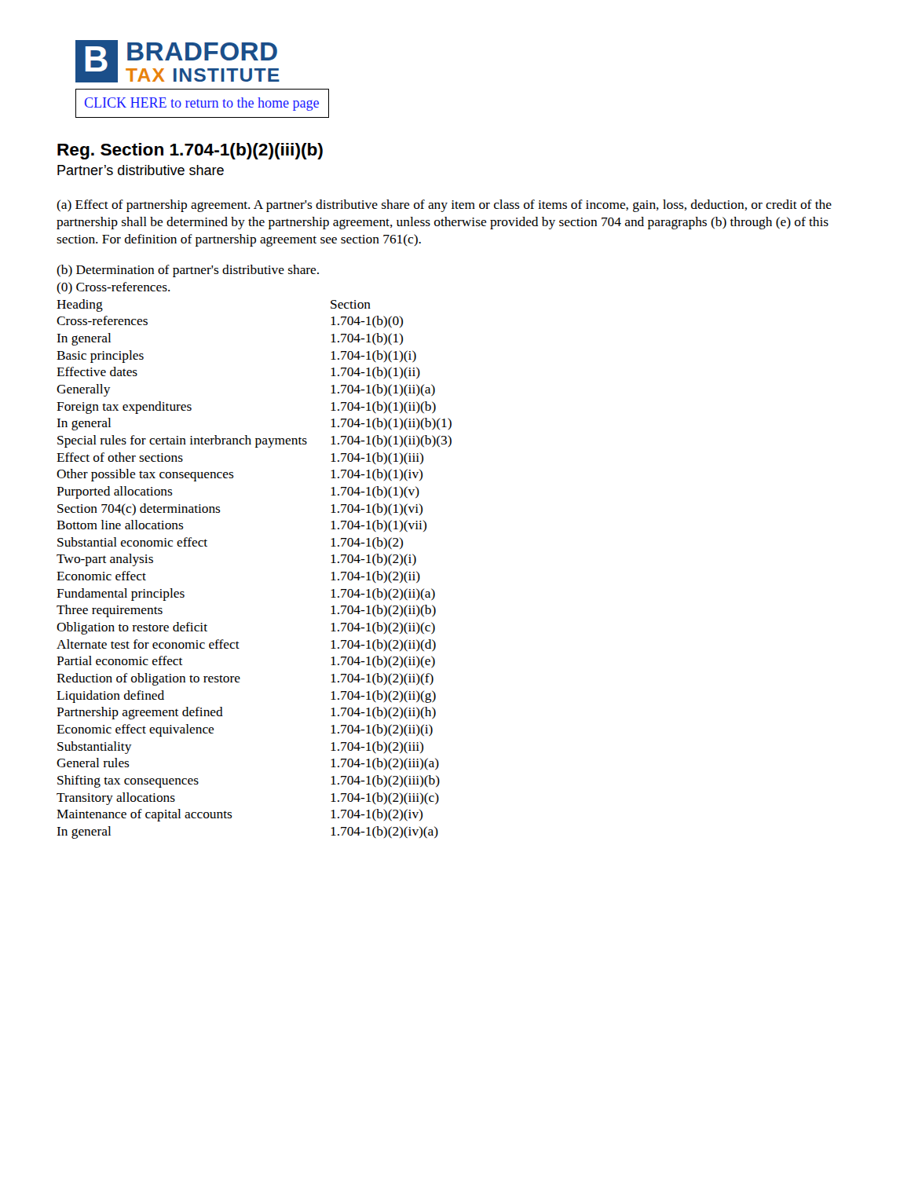B
BRADFORD
TAX INSTITUTE
CLICK HERE to return to the home page
Reg. Section 1.704-1(b)(2)(iii)(b)
Partner’s distributive share
(a) Effect of partnership agreement. A partner's distributive share of any item or class of items of income, gain, loss, deduction, or credit of the partnership shall be determined by the partnership agreement, unless otherwise provided by section 704 and paragraphs (b) through (e) of this section. For definition of partnership agreement see section 761(c).
(b) Determination of partner's distributive share.
(0) Cross-references.
| Heading | Section |
| Cross-references | 1.704-1(b)(0) |
| In general | 1.704-1(b)(1) |
| Basic principles | 1.704-1(b)(1)(i) |
| Effective dates | 1.704-1(b)(1)(ii) |
| Generally | 1.704-1(b)(1)(ii)(a) |
| Foreign tax expenditures | 1.704-1(b)(1)(ii)(b) |
| In general | 1.704-1(b)(1)(ii)(b)(1) |
| Special rules for certain interbranch payments | 1.704-1(b)(1)(ii)(b)(3) |
| Effect of other sections | 1.704-1(b)(1)(iii) |
| Other possible tax consequences | 1.704-1(b)(1)(iv) |
| Purported allocations | 1.704-1(b)(1)(v) |
| Section 704(c) determinations | 1.704-1(b)(1)(vi) |
| Bottom line allocations | 1.704-1(b)(1)(vii) |
| Substantial economic effect | 1.704-1(b)(2) |
| Two-part analysis | 1.704-1(b)(2)(i) |
| Economic effect | 1.704-1(b)(2)(ii) |
| Fundamental principles | 1.704-1(b)(2)(ii)(a) |
| Three requirements | 1.704-1(b)(2)(ii)(b) |
| Obligation to restore deficit | 1.704-1(b)(2)(ii)(c) |
| Alternate test for economic effect | 1.704-1(b)(2)(ii)(d) |
| Partial economic effect | 1.704-1(b)(2)(ii)(e) |
| Reduction of obligation to restore | 1.704-1(b)(2)(ii)(f) |
| Liquidation defined | 1.704-1(b)(2)(ii)(g) |
| Partnership agreement defined | 1.704-1(b)(2)(ii)(h) |
| Economic effect equivalence | 1.704-1(b)(2)(ii)(i) |
| Substantiality | 1.704-1(b)(2)(iii) |
| General rules | 1.704-1(b)(2)(iii)(a) |
| Shifting tax consequences | 1.704-1(b)(2)(iii)(b) |
| Transitory allocations | 1.704-1(b)(2)(iii)(c) |
| Maintenance of capital accounts | 1.704-1(b)(2)(iv) |
| In general | 1.704-1(b)(2)(iv)(a) |